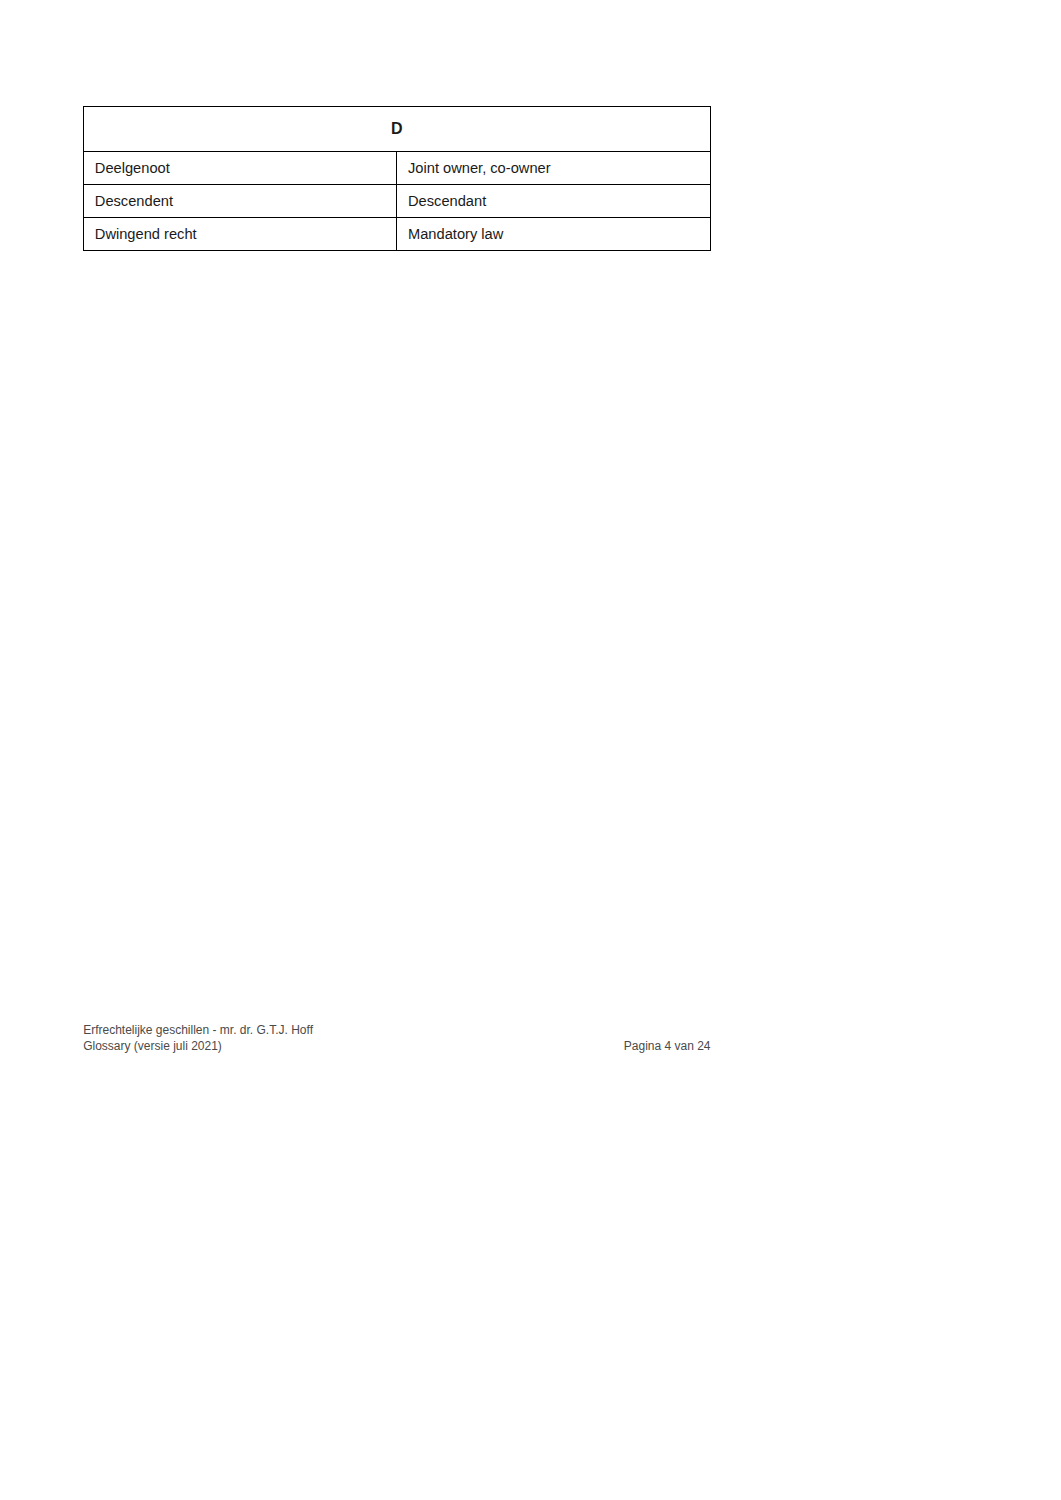| D |
| --- |
| Deelgenoot | Joint owner, co-owner |
| Descendent | Descendant |
| Dwingend recht | Mandatory law |
Erfrechtelijke geschillen - mr. dr. G.T.J. Hoff
Glossary (versie juli 2021)
Pagina 4 van 24